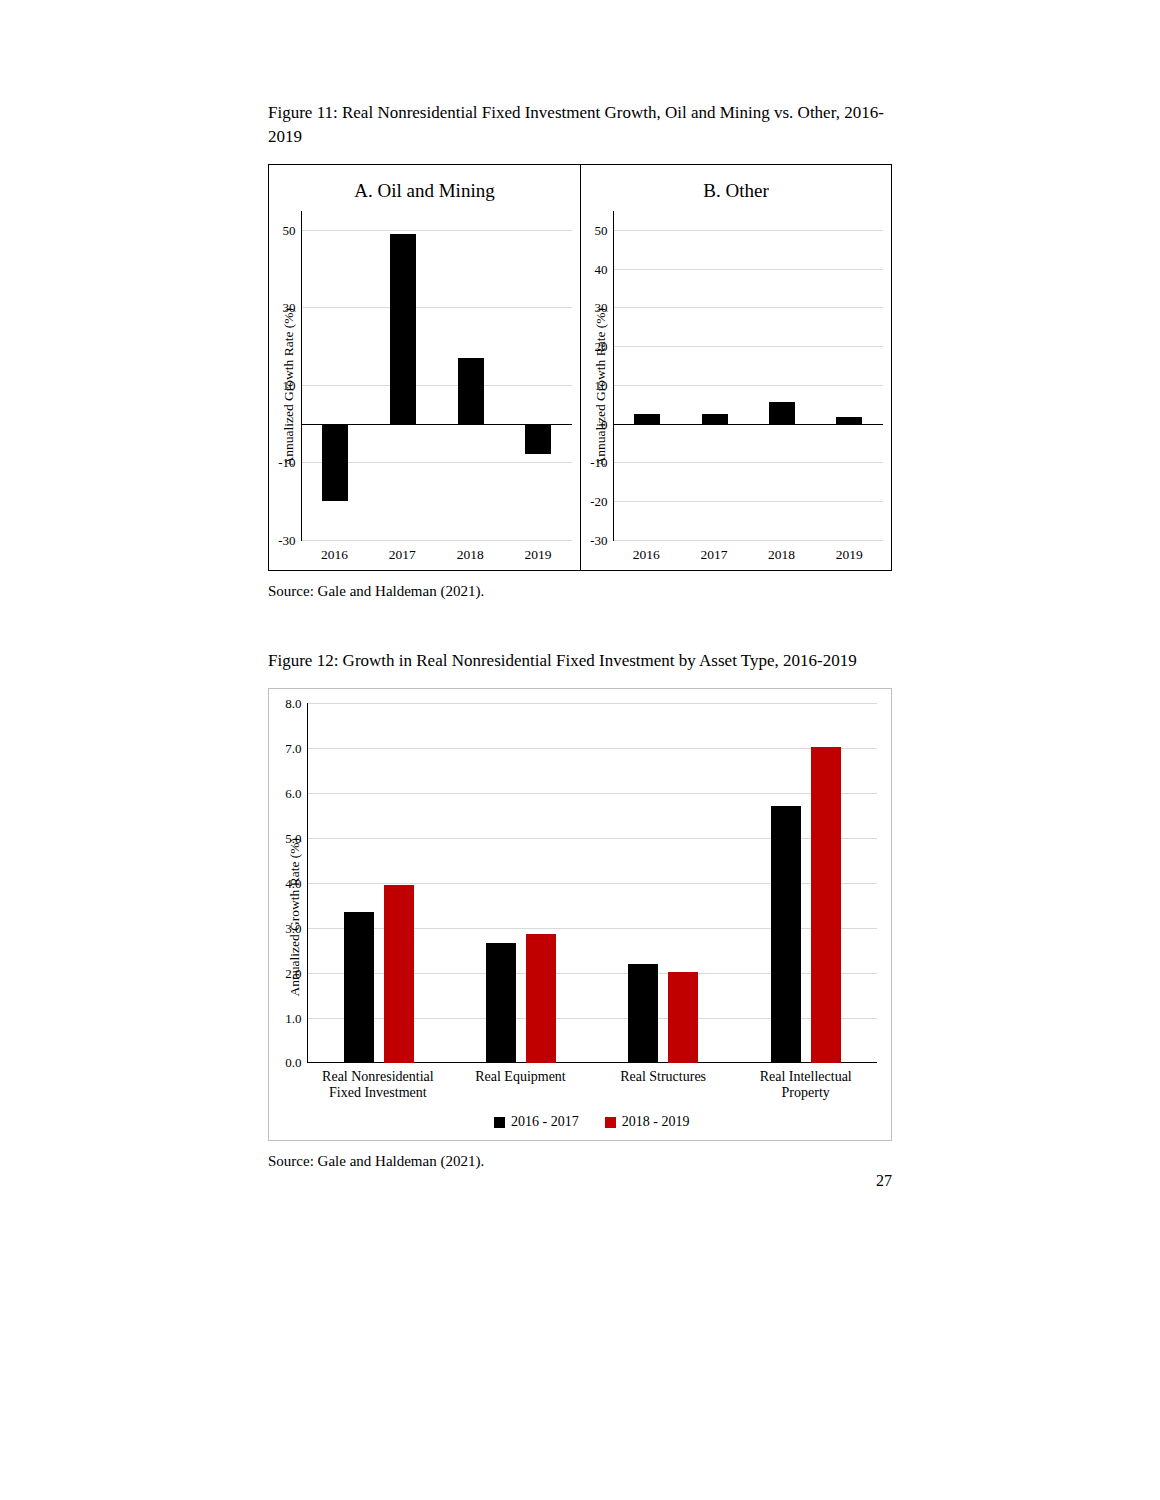Figure 11: Real Nonresidential Fixed Investment Growth, Oil and Mining vs. Other, 2016-2019
A. Oil and Mining
Annualized Growth Rate (%)
50
30
10
-10
-30
2016201720182019
B. Other
Annualized Growth Rate (%)
50
40
30
20
10
0
-10
-20
-30
2016201720182019
Source: Gale and Haldeman (2021).
Figure 12: Growth in Real Nonresidential Fixed Investment by Asset Type, 2016-2019
Annualized Growth Rate (%)
8.0
7.0
6.0
5.0
4.0
3.0
2.0
1.0
0.0
Real Nonresidential
Fixed Investment
Real Equipment
Real Structures
Real Intellectual
Property
2016 - 2017 2018 - 2019
Source: Gale and Haldeman (2021).
27